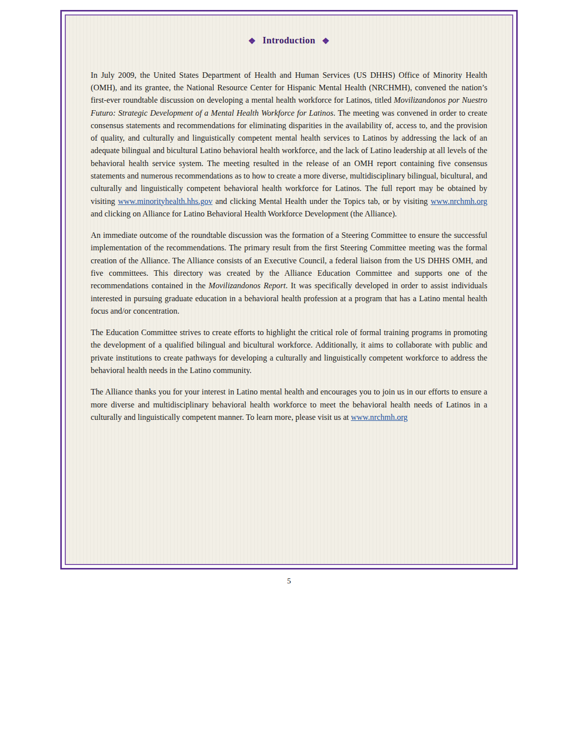❖ Introduction ❖
In July 2009, the United States Department of Health and Human Services (US DHHS) Office of Minority Health (OMH), and its grantee, the National Resource Center for Hispanic Mental Health (NRCHMH), convened the nation’s first-ever roundtable discussion on developing a mental health workforce for Latinos, titled Movilizandonos por Nuestro Futuro: Strategic Development of a Mental Health Workforce for Latinos. The meeting was convened in order to create consensus statements and recommendations for eliminating disparities in the availability of, access to, and the provision of quality, and culturally and linguistically competent mental health services to Latinos by addressing the lack of an adequate bilingual and bicultural Latino behavioral health workforce, and the lack of Latino leadership at all levels of the behavioral health service system. The meeting resulted in the release of an OMH report containing five consensus statements and numerous recommendations as to how to create a more diverse, multidisciplinary bilingual, bicultural, and culturally and linguistically competent behavioral health workforce for Latinos. The full report may be obtained by visiting www.minorityhealth.hhs.gov and clicking Mental Health under the Topics tab, or by visiting www.nrchmh.org and clicking on Alliance for Latino Behavioral Health Workforce Development (the Alliance).
An immediate outcome of the roundtable discussion was the formation of a Steering Committee to ensure the successful implementation of the recommendations. The primary result from the first Steering Committee meeting was the formal creation of the Alliance. The Alliance consists of an Executive Council, a federal liaison from the US DHHS OMH, and five committees. This directory was created by the Alliance Education Committee and supports one of the recommendations contained in the Movilizandonos Report. It was specifically developed in order to assist individuals interested in pursuing graduate education in a behavioral health profession at a program that has a Latino mental health focus and/or concentration.
The Education Committee strives to create efforts to highlight the critical role of formal training programs in promoting the development of a qualified bilingual and bicultural workforce. Additionally, it aims to collaborate with public and private institutions to create pathways for developing a culturally and linguistically competent workforce to address the behavioral health needs in the Latino community.
The Alliance thanks you for your interest in Latino mental health and encourages you to join us in our efforts to ensure a more diverse and multidisciplinary behavioral health workforce to meet the behavioral health needs of Latinos in a culturally and linguistically competent manner. To learn more, please visit us at www.nrchmh.org
5